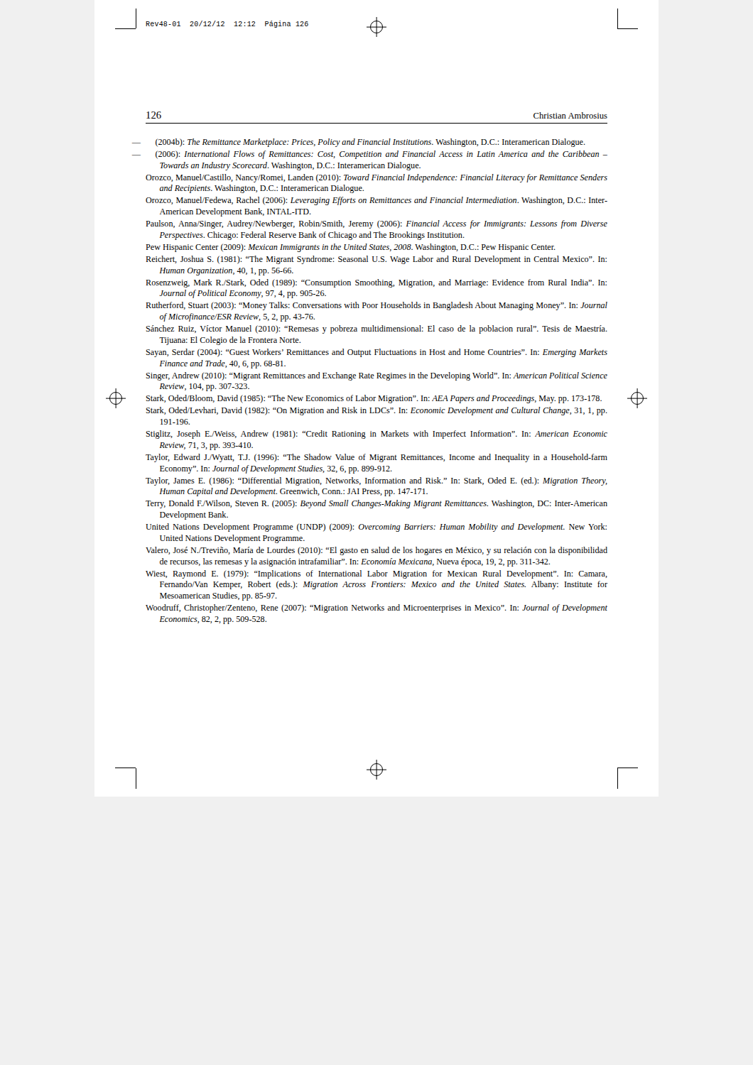Rev48-01 20/12/12 12:12 Página 126
126 Christian Ambrosius
—(2004b): The Remittance Marketplace: Prices, Policy and Financial Institutions. Washington, D.C.: Interamerican Dialogue.
—(2006): International Flows of Remittances: Cost, Competition and Financial Access in Latin America and the Caribbean – Towards an Industry Scorecard. Washington, D.C.: Interamerican Dialogue.
Orozco, Manuel/Castillo, Nancy/Romei, Landen (2010): Toward Financial Independence: Financial Literacy for Remittance Senders and Recipients. Washington, D.C.: Interamerican Dialogue.
Orozco, Manuel/Fedewa, Rachel (2006): Leveraging Efforts on Remittances and Financial Intermediation. Washington, D.C.: Inter-American Development Bank, INTAL-ITD.
Paulson, Anna/Singer, Audrey/Newberger, Robin/Smith, Jeremy (2006): Financial Access for Immigrants: Lessons from Diverse Perspectives. Chicago: Federal Reserve Bank of Chicago and The Brookings Institution.
Pew Hispanic Center (2009): Mexican Immigrants in the United States, 2008. Washington, D.C.: Pew Hispanic Center.
Reichert, Joshua S. (1981): “The Migrant Syndrome: Seasonal U.S. Wage Labor and Rural Development in Central Mexico”. In: Human Organization, 40, 1, pp. 56-66.
Rosenzweig, Mark R./Stark, Oded (1989): “Consumption Smoothing, Migration, and Marriage: Evidence from Rural India”. In: Journal of Political Economy, 97, 4, pp. 905-26.
Rutherford, Stuart (2003): “Money Talks: Conversations with Poor Households in Bangladesh About Managing Money”. In: Journal of Microfinance/ESR Review, 5, 2, pp. 43-76.
Sánchez Ruiz, Víctor Manuel (2010): “Remesas y pobreza multidimensional: El caso de la poblacion rural”. Tesis de Maestría. Tijuana: El Colegio de la Frontera Norte.
Sayan, Serdar (2004): “Guest Workers’ Remittances and Output Fluctuations in Host and Home Countries”. In: Emerging Markets Finance and Trade, 40, 6, pp. 68-81.
Singer, Andrew (2010): “Migrant Remittances and Exchange Rate Regimes in the Developing World”. In: American Political Science Review, 104, pp. 307-323.
Stark, Oded/Bloom, David (1985): “The New Economics of Labor Migration”. In: AEA Papers and Proceedings, May. pp. 173-178.
Stark, Oded/Levhari, David (1982): “On Migration and Risk in LDCs”. In: Economic Development and Cultural Change, 31, 1, pp. 191-196.
Stiglitz, Joseph E./Weiss, Andrew (1981): “Credit Rationing in Markets with Imperfect Information”. In: American Economic Review, 71, 3, pp. 393-410.
Taylor, Edward J./Wyatt, T.J. (1996): “The Shadow Value of Migrant Remittances, Income and Inequality in a Household-farm Economy”. In: Journal of Development Studies, 32, 6, pp. 899-912.
Taylor, James E. (1986): “Differential Migration, Networks, Information and Risk.” In: Stark, Oded E. (ed.): Migration Theory, Human Capital and Development. Greenwich, Conn.: JAI Press, pp. 147-171.
Terry, Donald F./Wilson, Steven R. (2005): Beyond Small Changes-Making Migrant Remittances. Washington, DC: Inter-American Development Bank.
United Nations Development Programme (UNDP) (2009): Overcoming Barriers: Human Mobility and Development. New York: United Nations Development Programme.
Valero, José N./Treviño, María de Lourdes (2010): “El gasto en salud de los hogares en México, y su relación con la disponibilidad de recursos, las remesas y la asignación intrafamiliar”. In: Economía Mexicana, Nueva época, 19, 2, pp. 311-342.
Wiest, Raymond E. (1979): “Implications of International Labor Migration for Mexican Rural Development”. In: Camara, Fernando/Van Kemper, Robert (eds.): Migration Across Frontiers: Mexico and the United States. Albany: Institute for Mesoamerican Studies, pp. 85-97.
Woodruff, Christopher/Zenteno, Rene (2007): “Migration Networks and Microenterprises in Mexico”. In: Journal of Development Economics, 82, 2, pp. 509-528.